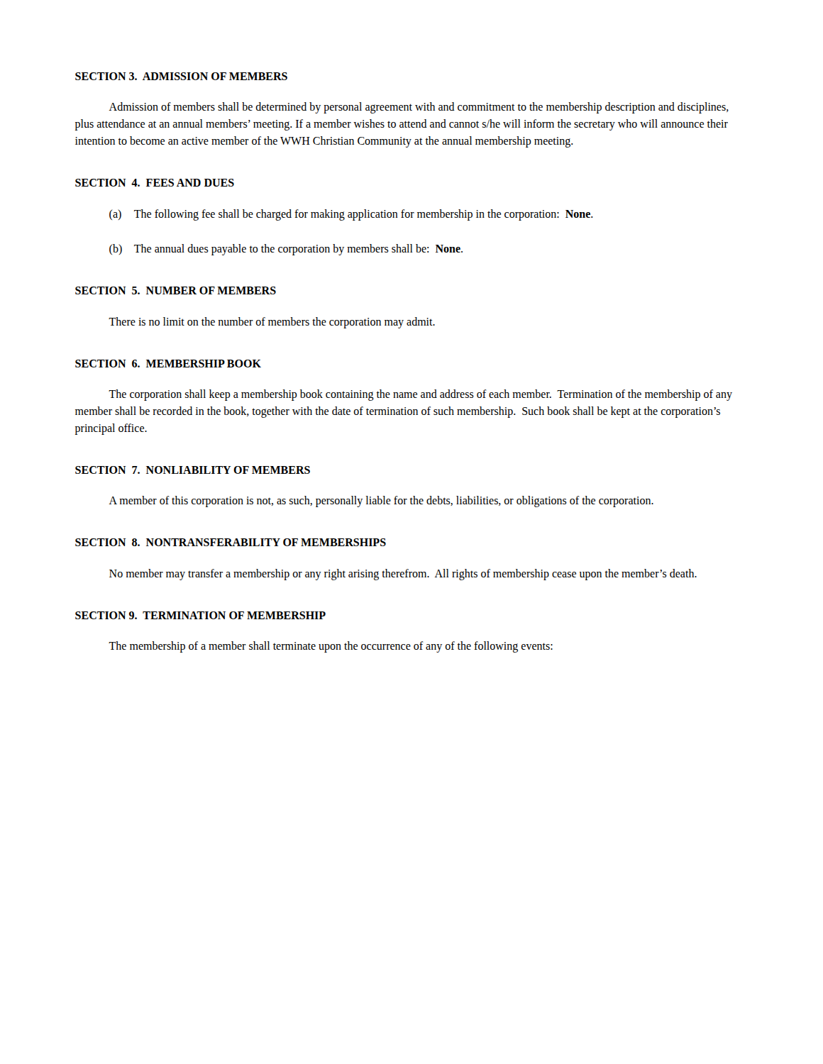Section 3. Admission of Members
Admission of members shall be determined by personal agreement with and commitment to the membership description and disciplines, plus attendance at an annual members’ meeting. If a member wishes to attend and cannot s/he will inform the secretary who will announce their intention to become an active member of the WWH Christian Community at the annual membership meeting.
Section 4. Fees and Dues
(a) The following fee shall be charged for making application for membership in the corporation: None.
(b) The annual dues payable to the corporation by members shall be: None.
Section 5. Number of Members
There is no limit on the number of members the corporation may admit.
Section 6. Membership Book
The corporation shall keep a membership book containing the name and address of each member. Termination of the membership of any member shall be recorded in the book, together with the date of termination of such membership. Such book shall be kept at the corporation’s principal office.
Section 7. Nonliability of Members
A member of this corporation is not, as such, personally liable for the debts, liabilities, or obligations of the corporation.
Section 8. Nontransferability of Memberships
No member may transfer a membership or any right arising therefrom. All rights of membership cease upon the member’s death.
Section 9. Termination of Membership
The membership of a member shall terminate upon the occurrence of any of the following events: